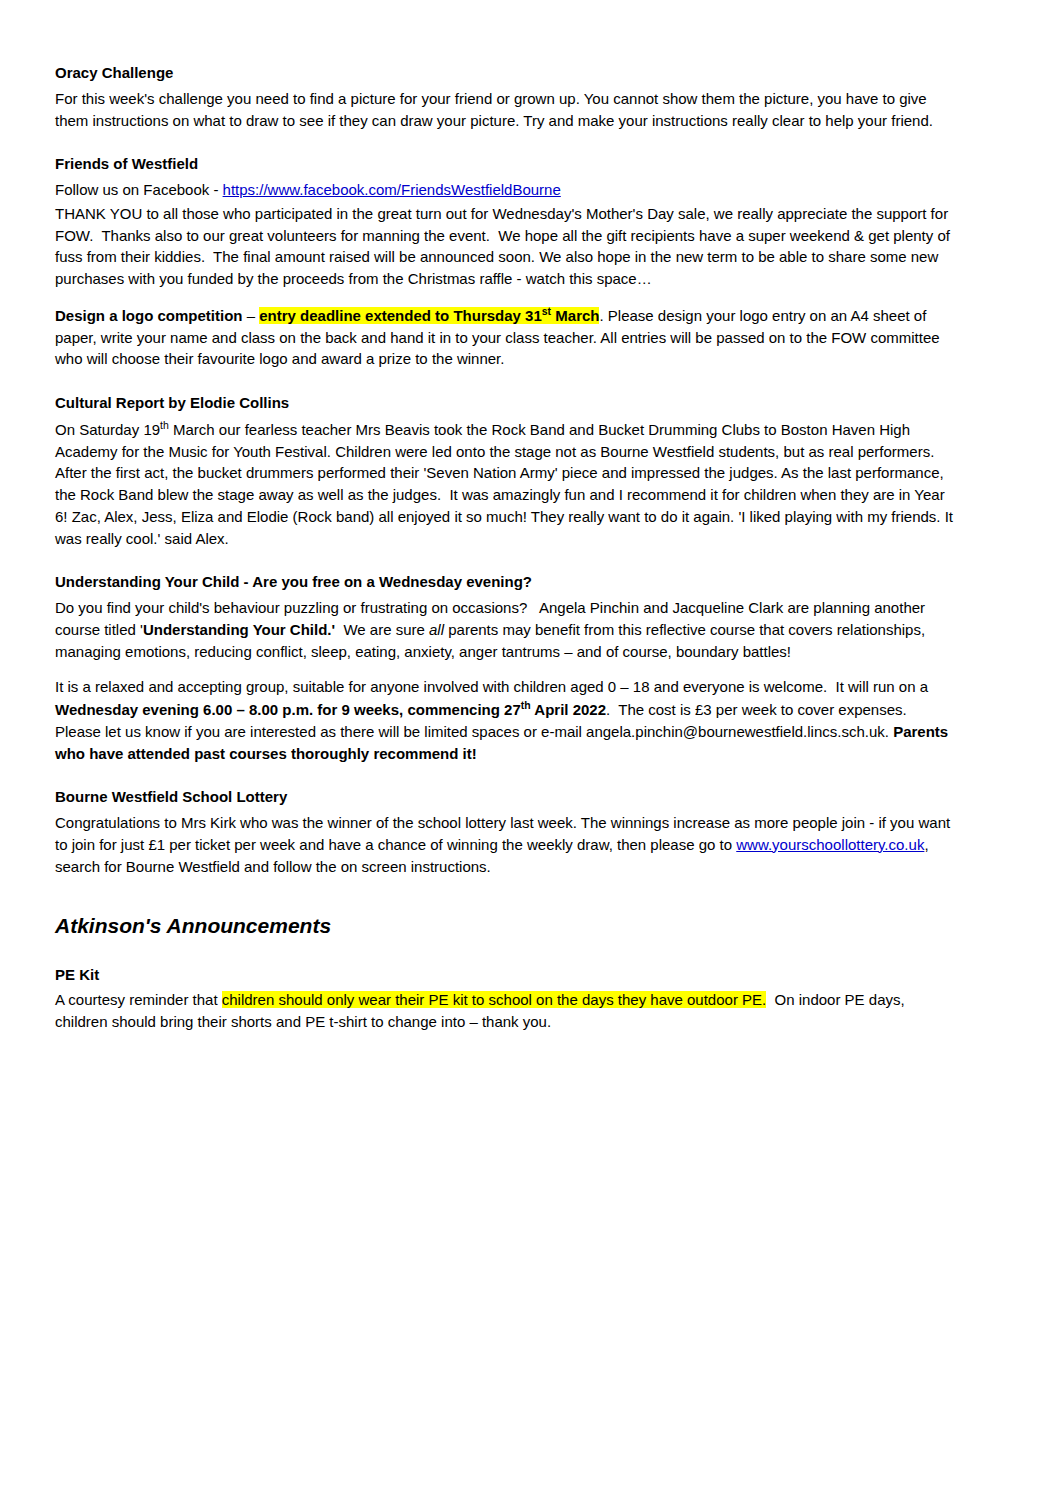Oracy Challenge
For this week's challenge you need to find a picture for your friend or grown up. You cannot show them the picture, you have to give them instructions on what to draw to see if they can draw your picture. Try and make your instructions really clear to help your friend.
Friends of Westfield
Follow us on Facebook - https://www.facebook.com/FriendsWestfieldBourne
THANK YOU to all those who participated in the great turn out for Wednesday's Mother's Day sale, we really appreciate the support for FOW. Thanks also to our great volunteers for manning the event. We hope all the gift recipients have a super weekend & get plenty of fuss from their kiddies. The final amount raised will be announced soon. We also hope in the new term to be able to share some new purchases with you funded by the proceeds from the Christmas raffle - watch this space…
Design a logo competition – entry deadline extended to Thursday 31st March. Please design your logo entry on an A4 sheet of paper, write your name and class on the back and hand it in to your class teacher. All entries will be passed on to the FOW committee who will choose their favourite logo and award a prize to the winner.
Cultural Report by Elodie Collins
On Saturday 19th March our fearless teacher Mrs Beavis took the Rock Band and Bucket Drumming Clubs to Boston Haven High Academy for the Music for Youth Festival. Children were led onto the stage not as Bourne Westfield students, but as real performers. After the first act, the bucket drummers performed their 'Seven Nation Army' piece and impressed the judges. As the last performance, the Rock Band blew the stage away as well as the judges. It was amazingly fun and I recommend it for children when they are in Year 6! Zac, Alex, Jess, Eliza and Elodie (Rock band) all enjoyed it so much! They really want to do it again. 'I liked playing with my friends. It was really cool.' said Alex.
Understanding Your Child - Are you free on a Wednesday evening?
Do you find your child's behaviour puzzling or frustrating on occasions? Angela Pinchin and Jacqueline Clark are planning another course titled 'Understanding Your Child.' We are sure all parents may benefit from this reflective course that covers relationships, managing emotions, reducing conflict, sleep, eating, anxiety, anger tantrums – and of course, boundary battles!
It is a relaxed and accepting group, suitable for anyone involved with children aged 0 – 18 and everyone is welcome. It will run on a Wednesday evening 6.00 – 8.00 p.m. for 9 weeks, commencing 27th April 2022. The cost is £3 per week to cover expenses. Please let us know if you are interested as there will be limited spaces or e-mail angela.pinchin@bournewestfield.lincs.sch.uk. Parents who have attended past courses thoroughly recommend it!
Bourne Westfield School Lottery
Congratulations to Mrs Kirk who was the winner of the school lottery last week. The winnings increase as more people join - if you want to join for just £1 per ticket per week and have a chance of winning the weekly draw, then please go to www.yourschoollottery.co.uk, search for Bourne Westfield and follow the on screen instructions.
Atkinson's Announcements
PE Kit
A courtesy reminder that children should only wear their PE kit to school on the days they have outdoor PE. On indoor PE days, children should bring their shorts and PE t-shirt to change into – thank you.